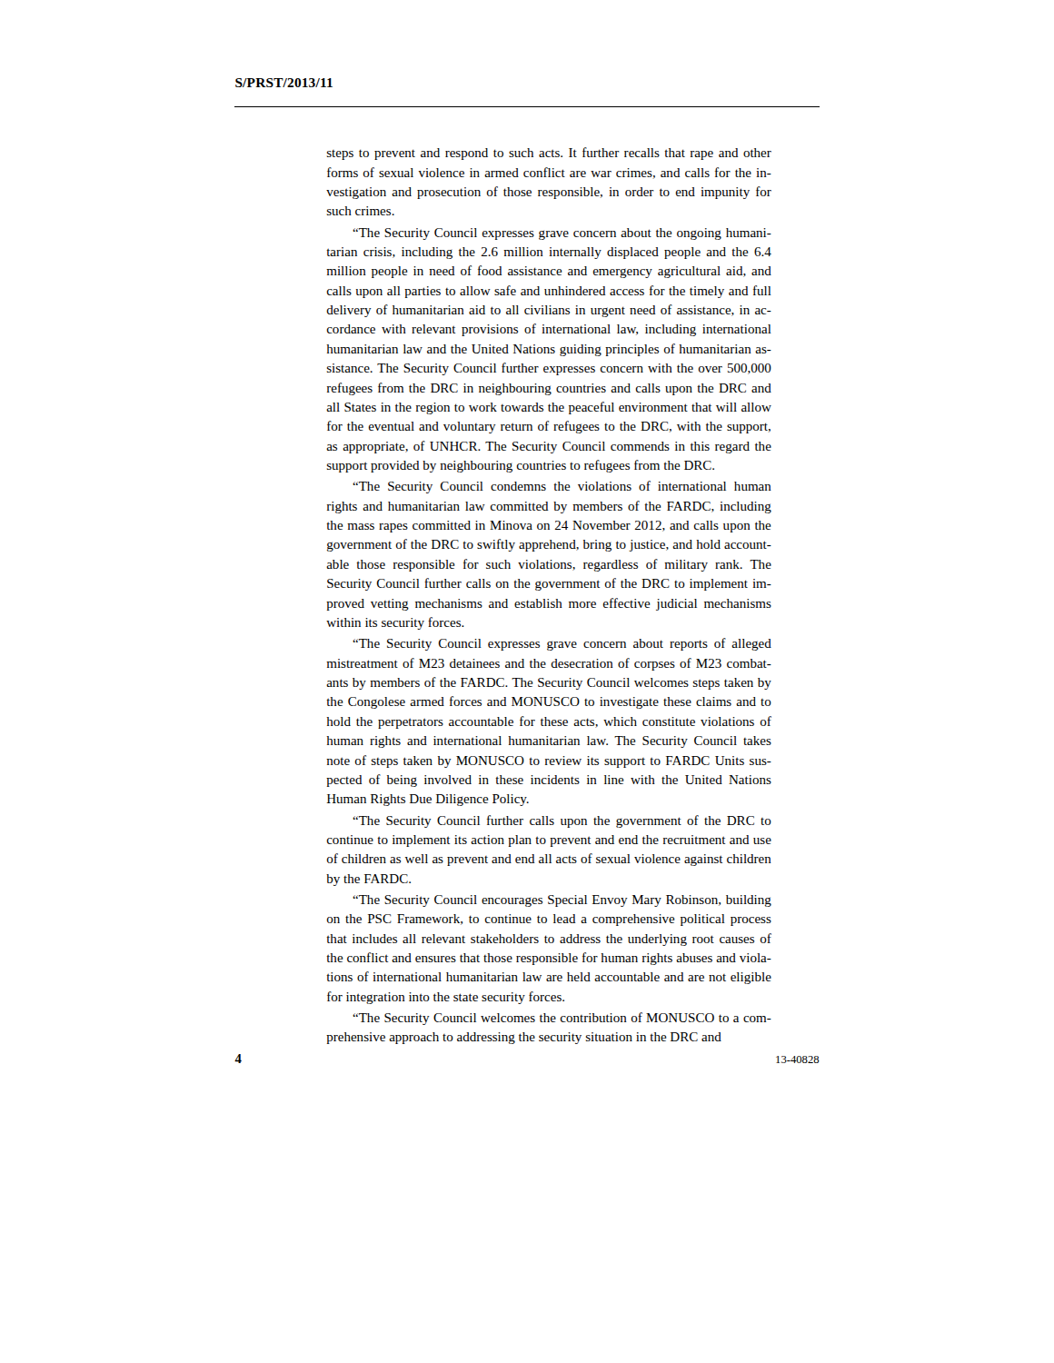S/PRST/2013/11
steps to prevent and respond to such acts. It further recalls that rape and other forms of sexual violence in armed conflict are war crimes, and calls for the investigation and prosecution of those responsible, in order to end impunity for such crimes.
“The Security Council expresses grave concern about the ongoing humanitarian crisis, including the 2.6 million internally displaced people and the 6.4 million people in need of food assistance and emergency agricultural aid, and calls upon all parties to allow safe and unhindered access for the timely and full delivery of humanitarian aid to all civilians in urgent need of assistance, in accordance with relevant provisions of international law, including international humanitarian law and the United Nations guiding principles of humanitarian assistance. The Security Council further expresses concern with the over 500,000 refugees from the DRC in neighbouring countries and calls upon the DRC and all States in the region to work towards the peaceful environment that will allow for the eventual and voluntary return of refugees to the DRC, with the support, as appropriate, of UNHCR. The Security Council commends in this regard the support provided by neighbouring countries to refugees from the DRC.
“The Security Council condemns the violations of international human rights and humanitarian law committed by members of the FARDC, including the mass rapes committed in Minova on 24 November 2012, and calls upon the government of the DRC to swiftly apprehend, bring to justice, and hold accountable those responsible for such violations, regardless of military rank. The Security Council further calls on the government of the DRC to implement improved vetting mechanisms and establish more effective judicial mechanisms within its security forces.
“The Security Council expresses grave concern about reports of alleged mistreatment of M23 detainees and the desecration of corpses of M23 combatants by members of the FARDC. The Security Council welcomes steps taken by the Congolese armed forces and MONUSCO to investigate these claims and to hold the perpetrators accountable for these acts, which constitute violations of human rights and international humanitarian law. The Security Council takes note of steps taken by MONUSCO to review its support to FARDC Units suspected of being involved in these incidents in line with the United Nations Human Rights Due Diligence Policy.
“The Security Council further calls upon the government of the DRC to continue to implement its action plan to prevent and end the recruitment and use of children as well as prevent and end all acts of sexual violence against children by the FARDC.
“The Security Council encourages Special Envoy Mary Robinson, building on the PSC Framework, to continue to lead a comprehensive political process that includes all relevant stakeholders to address the underlying root causes of the conflict and ensures that those responsible for human rights abuses and violations of international humanitarian law are held accountable and are not eligible for integration into the state security forces.
“The Security Council welcomes the contribution of MONUSCO to a comprehensive approach to addressing the security situation in the DRC and
4 13-40828